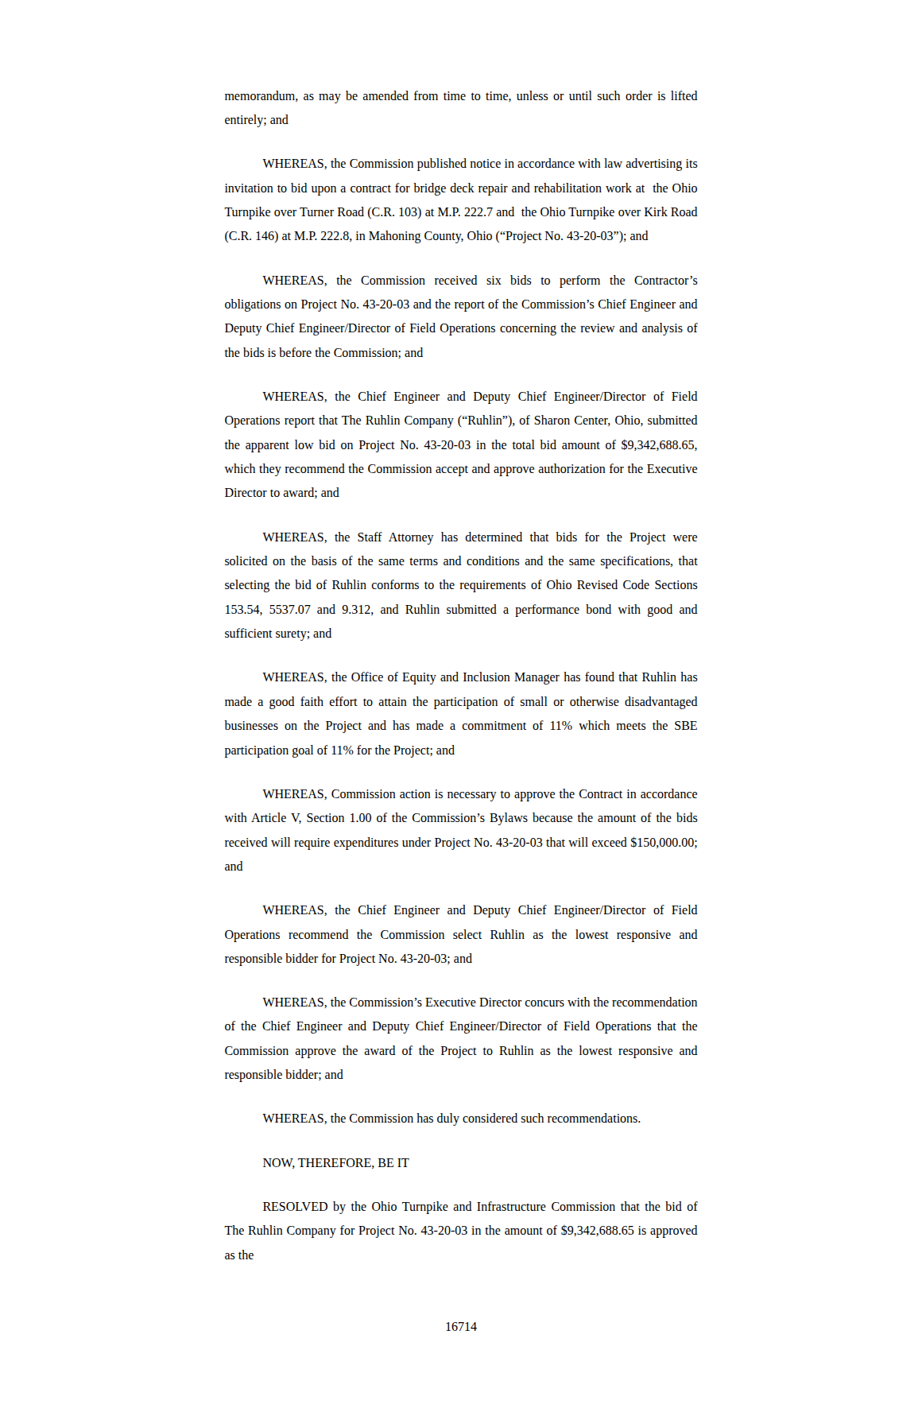memorandum, as may be amended from time to time, unless or until such order is lifted entirely; and
WHEREAS, the Commission published notice in accordance with law advertising its invitation to bid upon a contract for bridge deck repair and rehabilitation work at the Ohio Turnpike over Turner Road (C.R. 103) at M.P. 222.7 and the Ohio Turnpike over Kirk Road (C.R. 146) at M.P. 222.8, in Mahoning County, Ohio (“Project No. 43-20-03”); and
WHEREAS, the Commission received six bids to perform the Contractor’s obligations on Project No. 43-20-03 and the report of the Commission’s Chief Engineer and Deputy Chief Engineer/Director of Field Operations concerning the review and analysis of the bids is before the Commission; and
WHEREAS, the Chief Engineer and Deputy Chief Engineer/Director of Field Operations report that The Ruhlin Company (“Ruhlin”), of Sharon Center, Ohio, submitted the apparent low bid on Project No. 43-20-03 in the total bid amount of $9,342,688.65, which they recommend the Commission accept and approve authorization for the Executive Director to award; and
WHEREAS, the Staff Attorney has determined that bids for the Project were solicited on the basis of the same terms and conditions and the same specifications, that selecting the bid of Ruhlin conforms to the requirements of Ohio Revised Code Sections 153.54, 5537.07 and 9.312, and Ruhlin submitted a performance bond with good and sufficient surety; and
WHEREAS, the Office of Equity and Inclusion Manager has found that Ruhlin has made a good faith effort to attain the participation of small or otherwise disadvantaged businesses on the Project and has made a commitment of 11% which meets the SBE participation goal of 11% for the Project; and
WHEREAS, Commission action is necessary to approve the Contract in accordance with Article V, Section 1.00 of the Commission’s Bylaws because the amount of the bids received will require expenditures under Project No. 43-20-03 that will exceed $150,000.00; and
WHEREAS, the Chief Engineer and Deputy Chief Engineer/Director of Field Operations recommend the Commission select Ruhlin as the lowest responsive and responsible bidder for Project No. 43-20-03; and
WHEREAS, the Commission’s Executive Director concurs with the recommendation of the Chief Engineer and Deputy Chief Engineer/Director of Field Operations that the Commission approve the award of the Project to Ruhlin as the lowest responsive and responsible bidder; and
WHEREAS, the Commission has duly considered such recommendations.
NOW, THEREFORE, BE IT
RESOLVED by the Ohio Turnpike and Infrastructure Commission that the bid of The Ruhlin Company for Project No. 43-20-03 in the amount of $9,342,688.65 is approved as the
16714